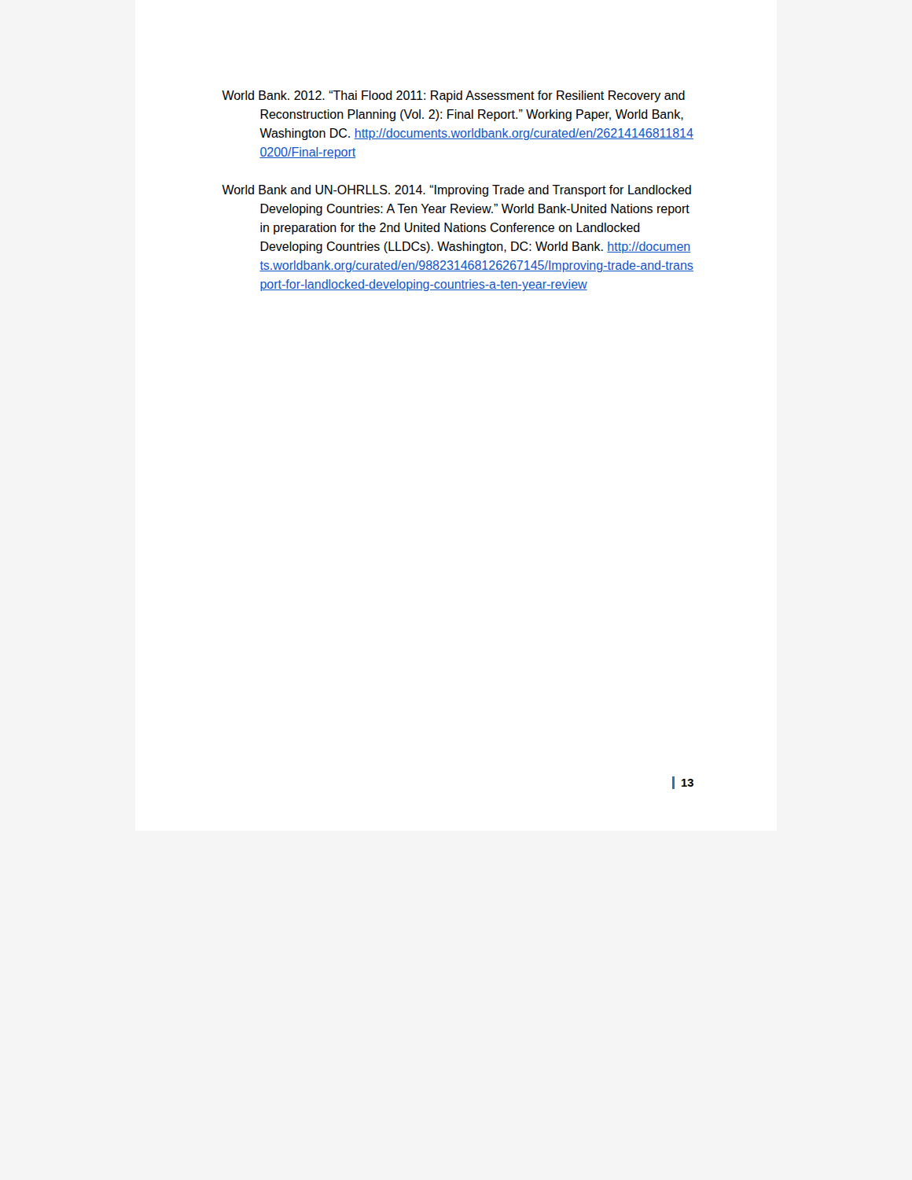World Bank. 2012. “Thai Flood 2011: Rapid Assessment for Resilient Recovery and Reconstruction Planning (Vol. 2): Final Report.” Working Paper, World Bank, Washington DC. http://documents.worldbank.org/curated/en/262141468118140200/Final-report
World Bank and UN-OHRLLS. 2014. “Improving Trade and Transport for Landlocked Developing Countries: A Ten Year Review.” World Bank-United Nations report in preparation for the 2nd United Nations Conference on Landlocked Developing Countries (LLDCs). Washington, DC: World Bank. http://documents.worldbank.org/curated/en/988231468126267145/Improving-trade-and-transport-for-landlocked-developing-countries-a-ten-year-review
13